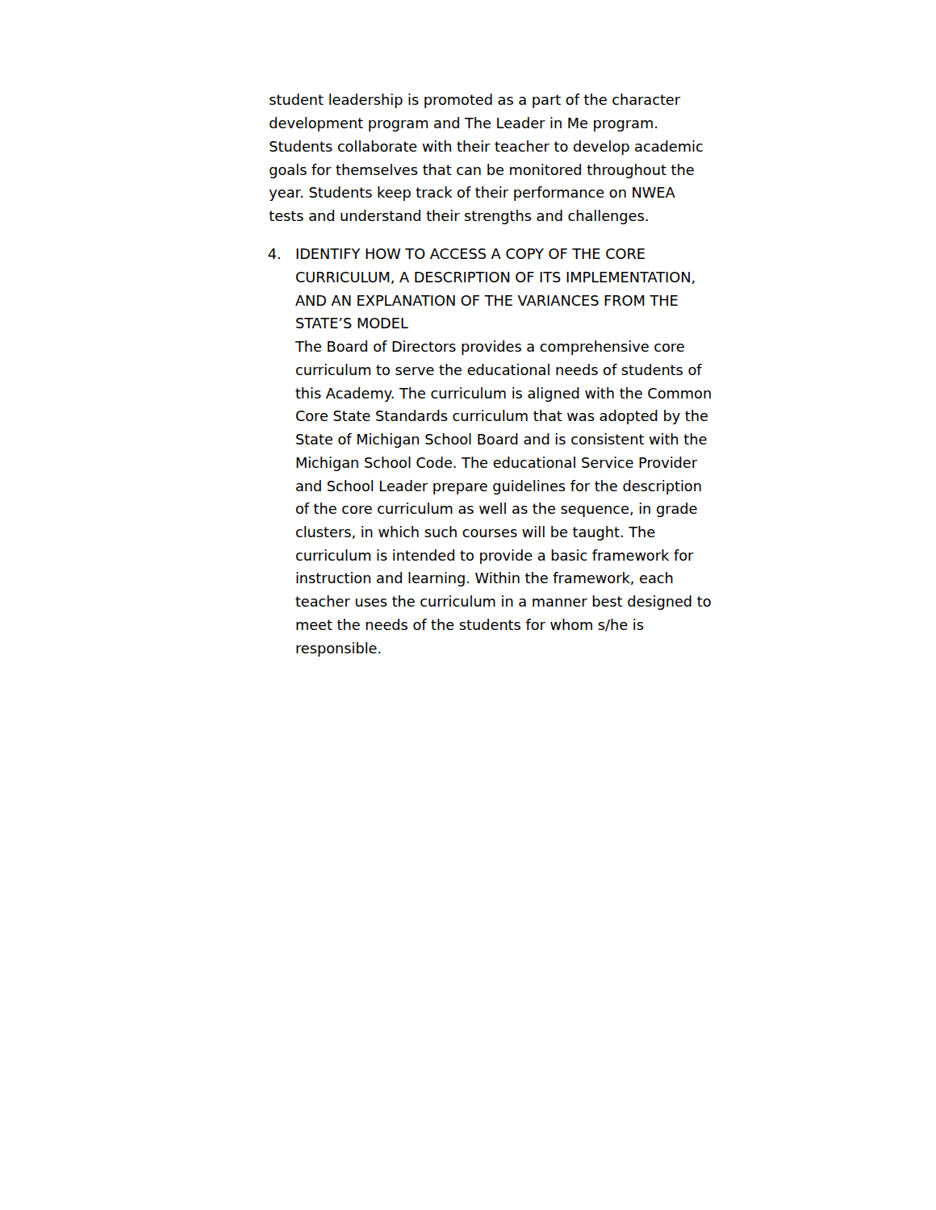student leadership is promoted as a part of the character development program and The Leader in Me program. Students collaborate with their teacher to develop academic goals for themselves that can be monitored throughout the year. Students keep track of their performance on NWEA tests and understand their strengths and challenges.
Identify how to access a copy of the core curriculum, a description of its implementation, and an explanation of the variances from the state’s model The Board of Directors provides a comprehensive core curriculum to serve the educational needs of students of this Academy. The curriculum is aligned with the Common Core State Standards curriculum that was adopted by the State of Michigan School Board and is consistent with the Michigan School Code. The educational Service Provider and School Leader prepare guidelines for the description of the core curriculum as well as the sequence, in grade clusters, in which such courses will be taught. The curriculum is intended to provide a basic framework for instruction and learning. Within the framework, each teacher uses the curriculum in a manner best designed to meet the needs of the students for whom s/he is responsible.